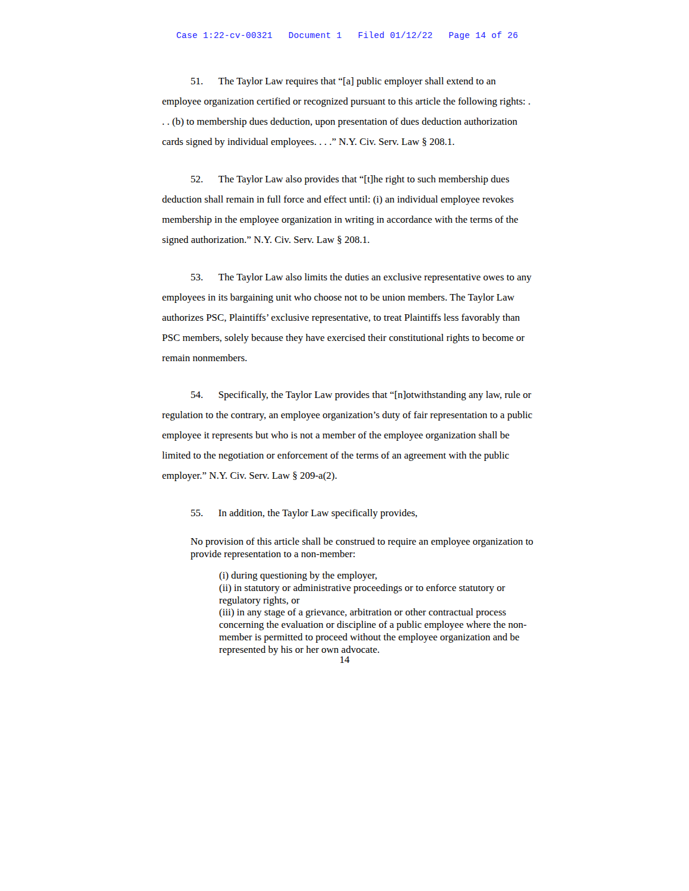Case 1:22-cv-00321 Document 1 Filed 01/12/22 Page 14 of 26
51. The Taylor Law requires that “[a] public employer shall extend to an employee organization certified or recognized pursuant to this article the following rights: . . . (b) to membership dues deduction, upon presentation of dues deduction authorization cards signed by individual employees. . . .” N.Y. Civ. Serv. Law § 208.1.
52. The Taylor Law also provides that “[t]he right to such membership dues deduction shall remain in full force and effect until: (i) an individual employee revokes membership in the employee organization in writing in accordance with the terms of the signed authorization.” N.Y. Civ. Serv. Law § 208.1.
53. The Taylor Law also limits the duties an exclusive representative owes to any employees in its bargaining unit who choose not to be union members. The Taylor Law authorizes PSC, Plaintiffs’ exclusive representative, to treat Plaintiffs less favorably than PSC members, solely because they have exercised their constitutional rights to become or remain nonmembers.
54. Specifically, the Taylor Law provides that “[n]otwithstanding any law, rule or regulation to the contrary, an employee organization’s duty of fair representation to a public employee it represents but who is not a member of the employee organization shall be limited to the negotiation or enforcement of the terms of an agreement with the public employer.” N.Y. Civ. Serv. Law § 209-a(2).
55. In addition, the Taylor Law specifically provides,
No provision of this article shall be construed to require an employee organization to provide representation to a non-member:
(i) during questioning by the employer,
(ii) in statutory or administrative proceedings or to enforce statutory or regulatory rights, or
(iii) in any stage of a grievance, arbitration or other contractual process concerning the evaluation or discipline of a public employee where the non-member is permitted to proceed without the employee organization and be represented by his or her own advocate.
14